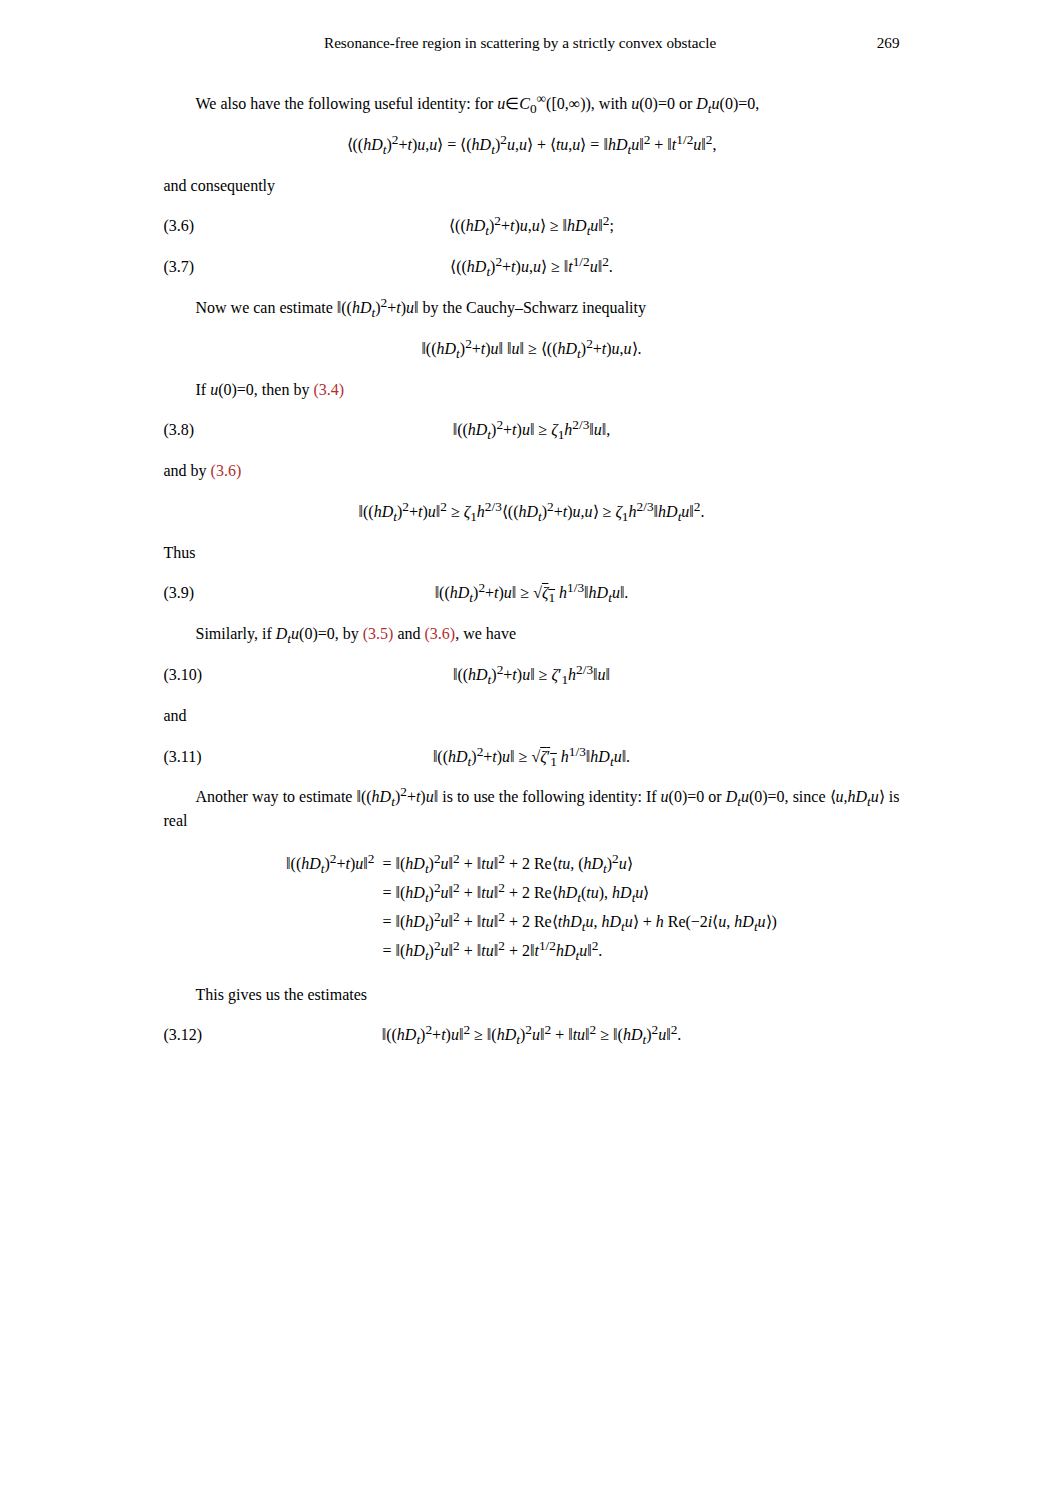Resonance-free region in scattering by a strictly convex obstacle 269
We also have the following useful identity: for u∈C0∞([0,∞)), with u(0)=0 or Dtu(0)=0,
⟨((hDt)2+t)u,u⟩ = ⟨(hDt)2u,u⟩ + ⟨tu,u⟩ = ‖hDtu‖2 + ‖t1/2u‖2,
and consequently
(3.6) ⟨((hDt)2+t)u,u⟩ ≥ ‖hDtu‖2;
(3.7) ⟨((hDt)2+t)u,u⟩ ≥ ‖t1/2u‖2.
Now we can estimate ‖((hDt)2+t)u‖ by the Cauchy–Schwarz inequality
‖((hDt)2+t)u‖ ‖u‖ ≥ ⟨((hDt)2+t)u,u⟩.
If u(0)=0, then by (3.4)
(3.8) ‖((hDt)2+t)u‖ ≥ ζ1h2/3‖u‖,
and by (3.6)
‖((hDt)2+t)u‖2 ≥ ζ1h2/3⟨((hDt)2+t)u,u⟩ ≥ ζ1h2/3‖hDtu‖2.
Thus
(3.9) ‖((hDt)2+t)u‖ ≥ √ζ1 h1/3‖hDtu‖.
Similarly, if Dtu(0)=0, by (3.5) and (3.6), we have
(3.10) ‖((hDt)2+t)u‖ ≥ ζ′1h2/3‖u‖
and
(3.11) ‖((hDt)2+t)u‖ ≥ √ζ′1 h1/3‖hDtu‖.
Another way to estimate ‖((hDt)2+t)u‖ is to use the following identity: If u(0)=0 or Dtu(0)=0, since ⟨u,hDtu⟩ is real
| ‖(( hD t ) 2 + t ) u ‖ 2 | = ‖( hD t ) 2 u ‖ 2 + ‖ tu ‖ 2 + 2 Re ⟨ tu , ( hD t ) 2 u ⟩ |
| | = ‖( hD t ) 2 u ‖ 2 + ‖ tu ‖ 2 + 2 Re ⟨ hD t ( tu ), hD t u ⟩ |
| | = ‖( hD t ) 2 u ‖ 2 + ‖ tu ‖ 2 + 2 Re ⟨ thD t u , hD t u ⟩ + h Re (−2 i ⟨ u , hD t u ⟩) |
| | = ‖( hD t ) 2 u ‖ 2 + ‖ tu ‖ 2 + 2‖ t 1/2 hD t u ‖ 2 . |
This gives us the estimates
(3.12) ‖((hDt)2+t)u‖2 ≥ ‖(hDt)2u‖2 + ‖tu‖2 ≥ ‖(hDt)2u‖2.